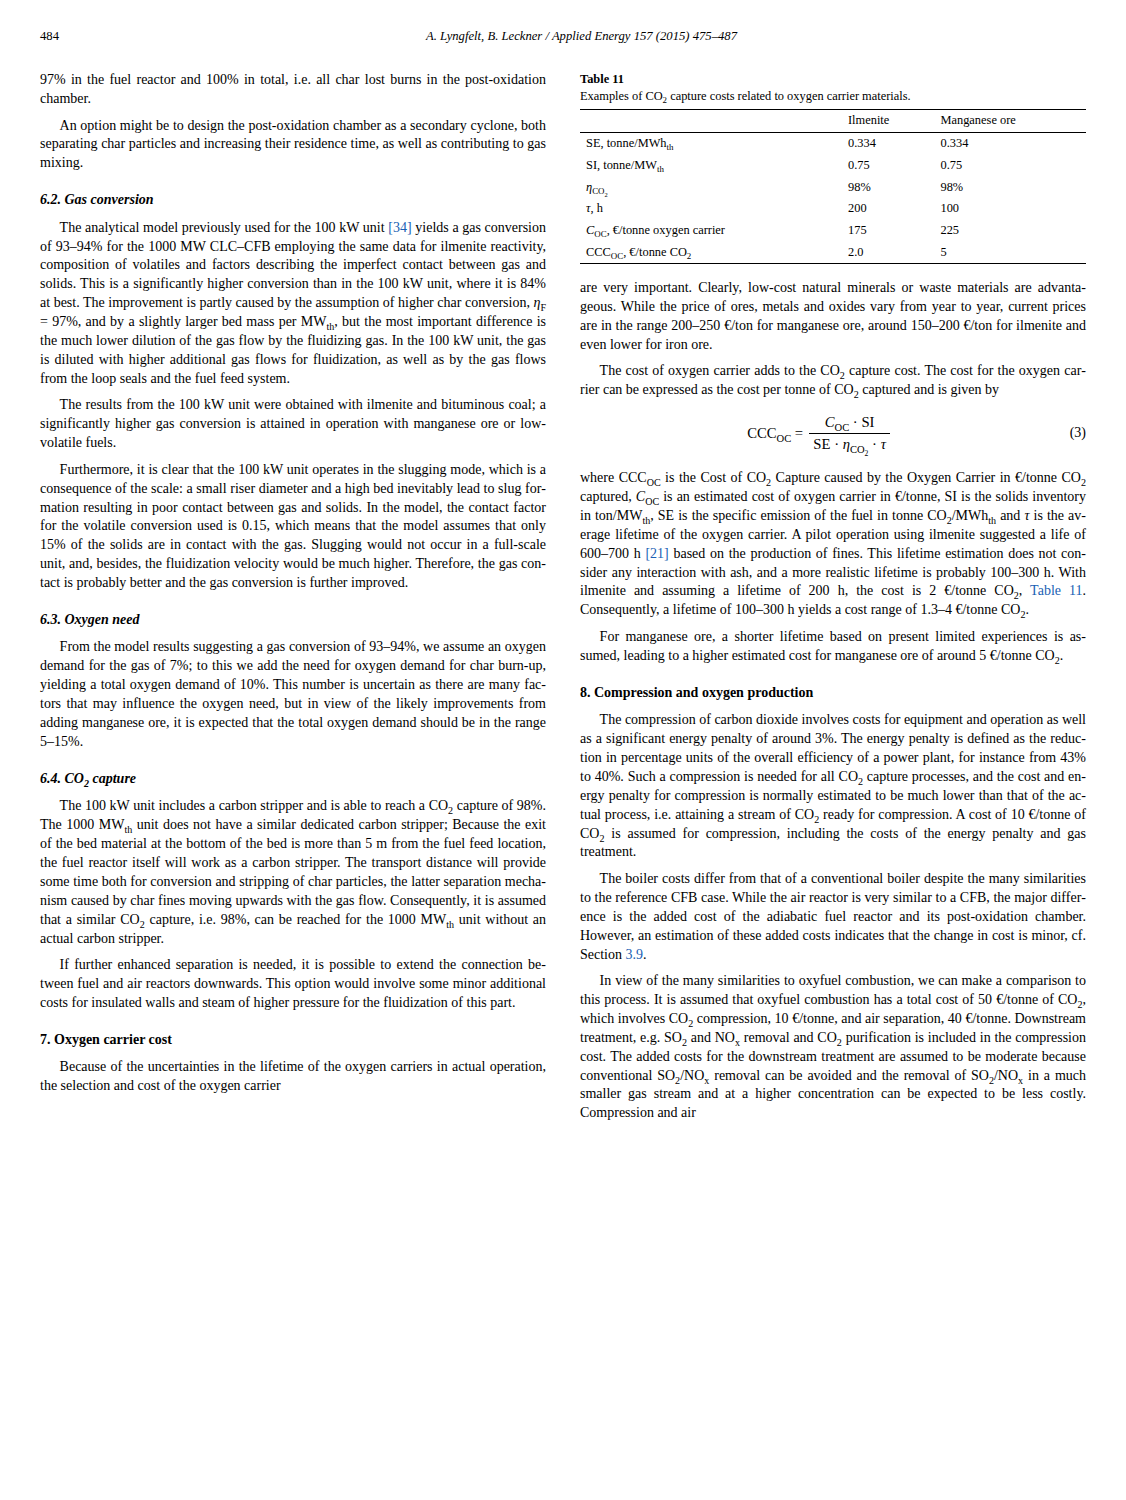484 A. Lyngfelt, B. Leckner / Applied Energy 157 (2015) 475–487
97% in the fuel reactor and 100% in total, i.e. all char lost burns in the post-oxidation chamber.
An option might be to design the post-oxidation chamber as a secondary cyclone, both separating char particles and increasing their residence time, as well as contributing to gas mixing.
6.2. Gas conversion
The analytical model previously used for the 100 kW unit [34] yields a gas conversion of 93–94% for the 1000 MW CLC–CFB employing the same data for ilmenite reactivity, composition of volatiles and factors describing the imperfect contact between gas and solids. This is a significantly higher conversion than in the 100 kW unit, where it is 84% at best. The improvement is partly caused by the assumption of higher char conversion, ηF = 97%, and by a slightly larger bed mass per MWth, but the most important difference is the much lower dilution of the gas flow by the fluidizing gas. In the 100 kW unit, the gas is diluted with higher additional gas flows for fluidization, as well as by the gas flows from the loop seals and the fuel feed system.
The results from the 100 kW unit were obtained with ilmenite and bituminous coal; a significantly higher gas conversion is attained in operation with manganese ore or low-volatile fuels.
Furthermore, it is clear that the 100 kW unit operates in the slugging mode, which is a consequence of the scale: a small riser diameter and a high bed inevitably lead to slug formation resulting in poor contact between gas and solids. In the model, the contact factor for the volatile conversion used is 0.15, which means that the model assumes that only 15% of the solids are in contact with the gas. Slugging would not occur in a full-scale unit, and, besides, the fluidization velocity would be much higher. Therefore, the gas contact is probably better and the gas conversion is further improved.
6.3. Oxygen need
From the model results suggesting a gas conversion of 93–94%, we assume an oxygen demand for the gas of 7%; to this we add the need for oxygen demand for char burn-up, yielding a total oxygen demand of 10%. This number is uncertain as there are many factors that may influence the oxygen need, but in view of the likely improvements from adding manganese ore, it is expected that the total oxygen demand should be in the range 5–15%.
6.4. CO2 capture
The 100 kW unit includes a carbon stripper and is able to reach a CO2 capture of 98%. The 1000 MWth unit does not have a similar dedicated carbon stripper; Because the exit of the bed material at the bottom of the bed is more than 5 m from the fuel feed location, the fuel reactor itself will work as a carbon stripper. The transport distance will provide some time both for conversion and stripping of char particles, the latter separation mechanism caused by char fines moving upwards with the gas flow. Consequently, it is assumed that a similar CO2 capture, i.e. 98%, can be reached for the 1000 MWth unit without an actual carbon stripper.
If further enhanced separation is needed, it is possible to extend the connection between fuel and air reactors downwards. This option would involve some minor additional costs for insulated walls and steam of higher pressure for the fluidization of this part.
7. Oxygen carrier cost
Because of the uncertainties in the lifetime of the oxygen carriers in actual operation, the selection and cost of the oxygen carrier
Table 11 Examples of CO 2 capture costs related to oxygen carrier materials.
| | Ilmenite | Manganese ore |
| --- | --- | --- |
| SE, tonne/MWh th | 0.334 | 0.334 |
| SI, tonne/MW th | 0.75 | 0.75 |
| η CO 2 | 98% | 98% |
| τ , h | 200 | 100 |
| C OC , €/tonne oxygen carrier | 175 | 225 |
| CCC OC , €/tonne CO 2 | 2.0 | 5 |
are very important. Clearly, low-cost natural minerals or waste materials are advantageous. While the price of ores, metals and oxides vary from year to year, current prices are in the range 200–250 €/ton for manganese ore, around 150–200 €/ton for ilmenite and even lower for iron ore.
The cost of oxygen carrier adds to the CO2 capture cost. The cost for the oxygen carrier can be expressed as the cost per tonne of CO2 captured and is given by
CCCOC = COC · SI SE · ηCO2 · τ
(3)
where CCCOC is the Cost of CO2 Capture caused by the Oxygen Carrier in €/tonne CO2 captured, COC is an estimated cost of oxygen carrier in €/tonne, SI is the solids inventory in ton/MWth, SE is the specific emission of the fuel in tonne CO2/MWhth and τ is the average lifetime of the oxygen carrier. A pilot operation using ilmenite suggested a life of 600–700 h [21] based on the production of fines. This lifetime estimation does not consider any interaction with ash, and a more realistic lifetime is probably 100–300 h. With ilmenite and assuming a lifetime of 200 h, the cost is 2 €/tonne CO2, Table 11. Consequently, a lifetime of 100–300 h yields a cost range of 1.3–4 €/tonne CO2.
For manganese ore, a shorter lifetime based on present limited experiences is assumed, leading to a higher estimated cost for manganese ore of around 5 €/tonne CO2.
8. Compression and oxygen production
The compression of carbon dioxide involves costs for equipment and operation as well as a significant energy penalty of around 3%. The energy penalty is defined as the reduction in percentage units of the overall efficiency of a power plant, for instance from 43% to 40%. Such a compression is needed for all CO2 capture processes, and the cost and energy penalty for compression is normally estimated to be much lower than that of the actual process, i.e. attaining a stream of CO2 ready for compression. A cost of 10 €/tonne of CO2 is assumed for compression, including the costs of the energy penalty and gas treatment.
The boiler costs differ from that of a conventional boiler despite the many similarities to the reference CFB case. While the air reactor is very similar to a CFB, the major difference is the added cost of the adiabatic fuel reactor and its post-oxidation chamber. However, an estimation of these added costs indicates that the change in cost is minor, cf. Section 3.9.
In view of the many similarities to oxyfuel combustion, we can make a comparison to this process. It is assumed that oxyfuel combustion has a total cost of 50 €/tonne of CO2, which involves CO2 compression, 10 €/tonne, and air separation, 40 €/tonne. Downstream treatment, e.g. SO2 and NOx removal and CO2 purification is included in the compression cost. The added costs for the downstream treatment are assumed to be moderate because conventional SO2/NOx removal can be avoided and the removal of SO2/NOx in a much smaller gas stream and at a higher concentration can be expected to be less costly. Compression and air